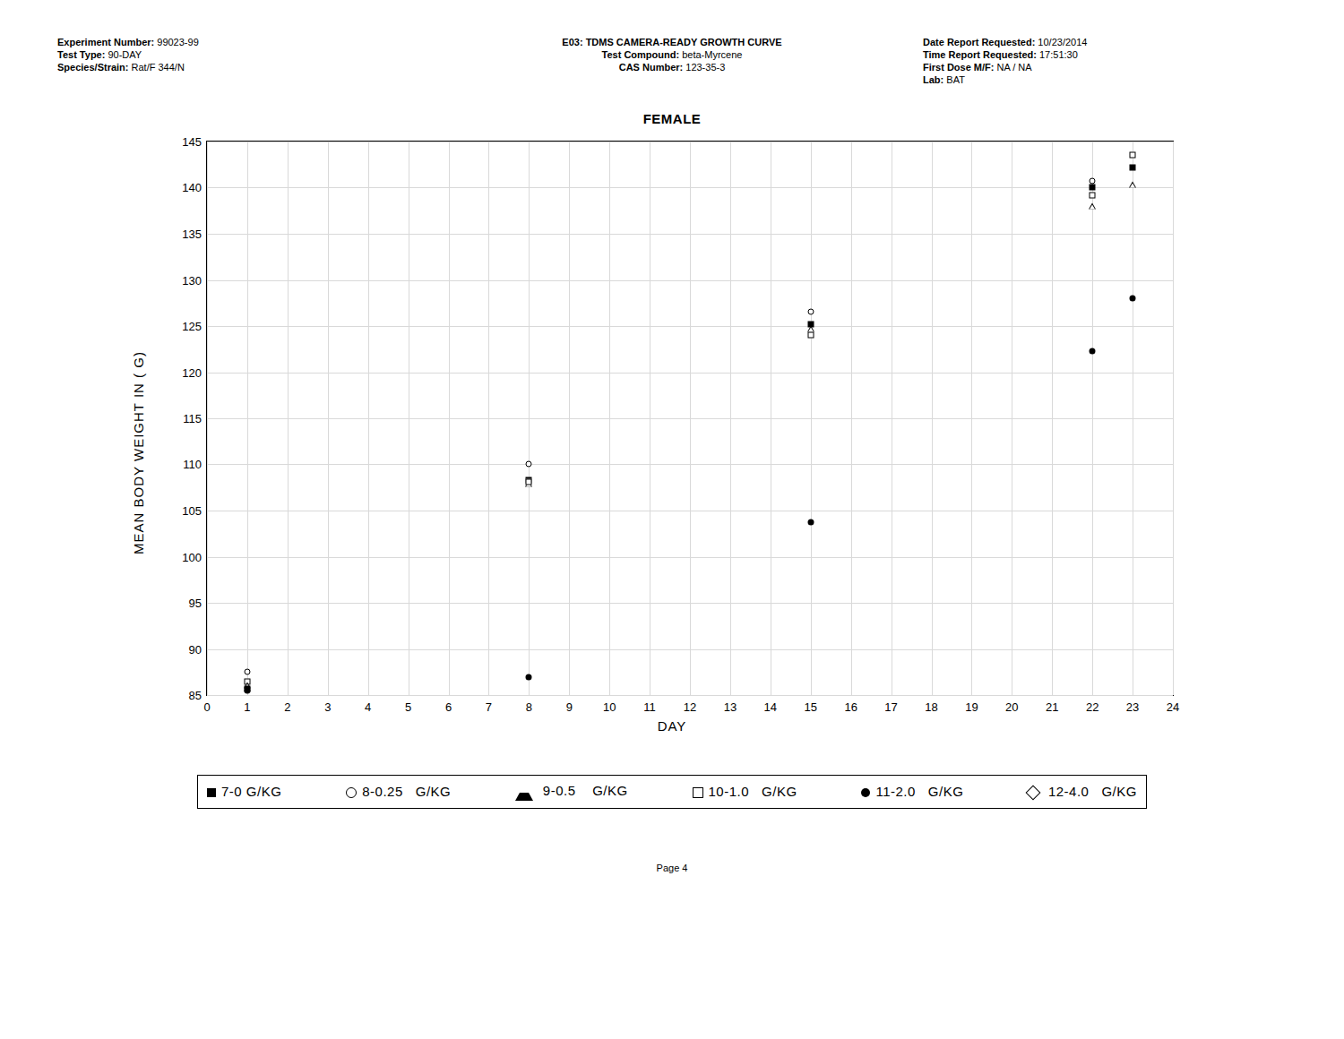| Experiment Number: 99023-99 | E03: TDMS CAMERA-READY GROWTH CURVE | Date Report Requested: 10/23/2014 |
| Test Type: 90-DAY | Test Compound: beta-Myrcene | Time Report Requested: 17:51:30 |
| Species/Strain: Rat/F 344/N | CAS Number: 123-35-3 | First Dose M/F: NA / NA |
| | | Lab: BAT |
FEMALE
MEAN BODY WEIGHT IN ( G)
145
140
135
130
125
120
115
110
105
100
95
90
85
0
1
2
3
4
5
6
7
8
9
10
11
12
13
14
15
16
17
18
19
20
21
22
23
24
DAY
7-0 G/KG 8-0.25 G/KG 9-0.5 G/KG 10-1.0 G/KG 11-2.0 G/KG 12-4.0 G/KG
Page 4